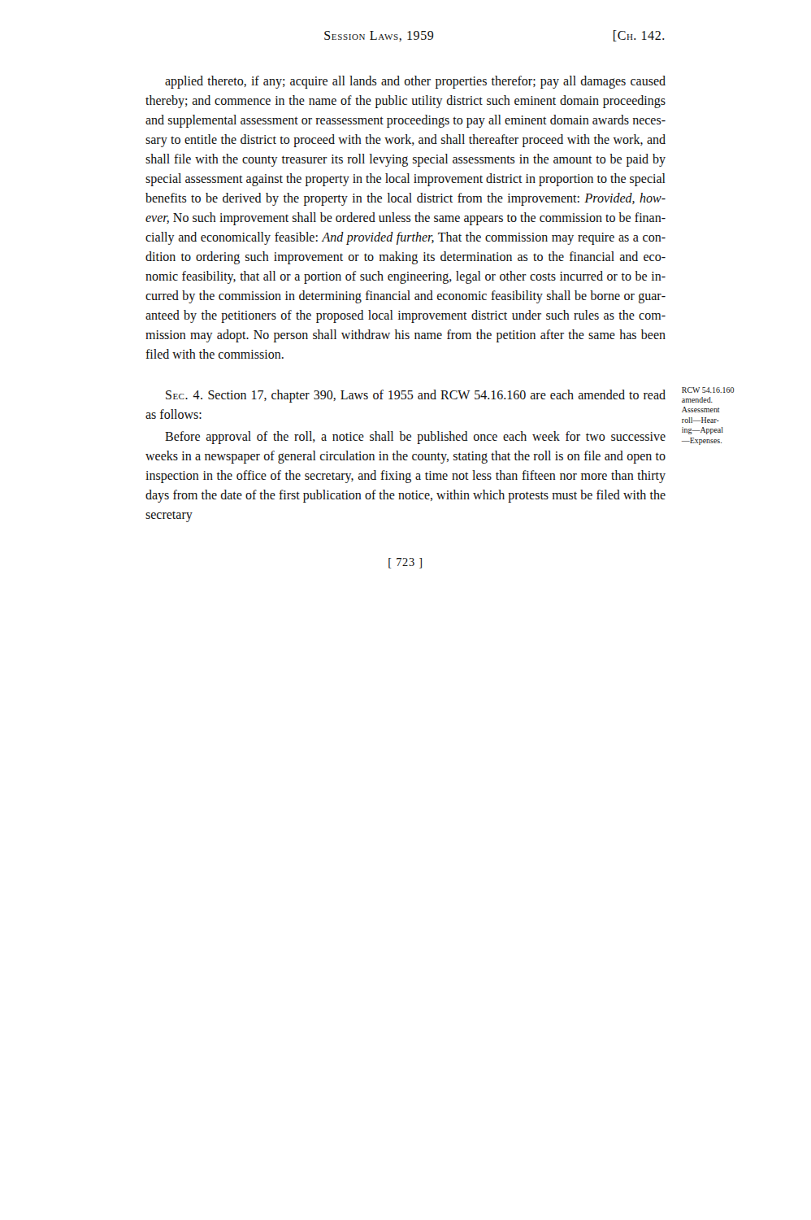Session Laws, 1959 [Ch. 142.
applied thereto, if any; acquire all lands and other properties therefor; pay all damages caused thereby; and commence in the name of the public utility district such eminent domain proceedings and supplemental assessment or reassessment proceedings to pay all eminent domain awards necessary to entitle the district to proceed with the work, and shall thereafter proceed with the work, and shall file with the county treasurer its roll levying special assessments in the amount to be paid by special assessment against the property in the local improvement district in proportion to the special benefits to be derived by the property in the local district from the improvement: Provided, however, No such improvement shall be ordered unless the same appears to the commission to be financially and economically feasible: And provided further, That the commission may require as a condition to ordering such improvement or to making its determination as to the financial and economic feasibility, that all or a portion of such engineering, legal or other costs incurred or to be incurred by the commission in determining financial and economic feasibility shall be borne or guaranteed by the petitioners of the proposed local improvement district under such rules as the commission may adopt. No person shall withdraw his name from the petition after the same has been filed with the commission.
RCW 54.16.160 amended. Assessment roll—Hear- ing—Appeal —Expenses.
Sec. 4. Section 17, chapter 390, Laws of 1955 and RCW 54.16.160 are each amended to read as follows:
Before approval of the roll, a notice shall be published once each week for two successive weeks in a newspaper of general circulation in the county, stating that the roll is on file and open to inspection in the office of the secretary, and fixing a time not less than fifteen nor more than thirty days from the date of the first publication of the notice, within which protests must be filed with the secretary
[ 723 ]